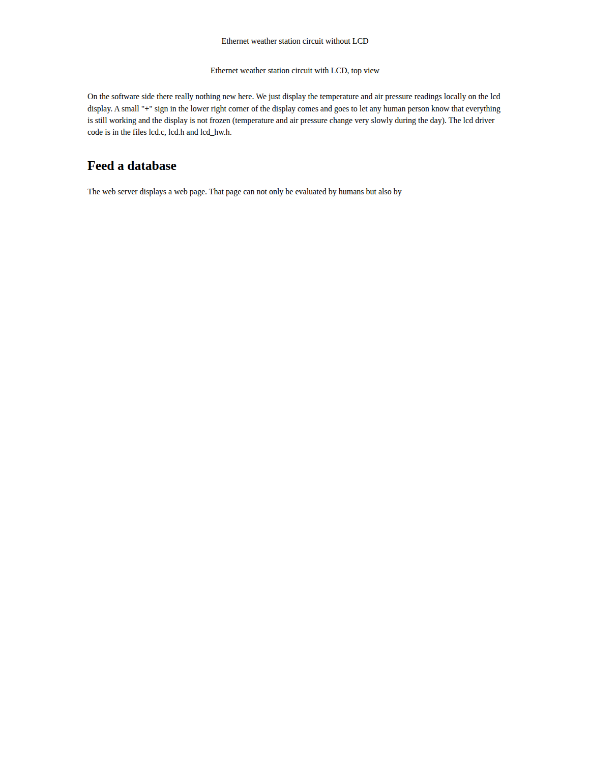Ethernet weather station circuit without LCD
Ethernet weather station circuit with LCD, top view
On the software side there really nothing new here. We just display the temperature and air pressure readings locally on the lcd display. A small "+" sign in the lower right corner of the display comes and goes to let any human person know that everything is still working and the display is not frozen (temperature and air pressure change very slowly during the day). The lcd driver code is in the files lcd.c, lcd.h and lcd_hw.h.
Feed a database
The web server displays a web page. That page can not only be evaluated by humans but also by